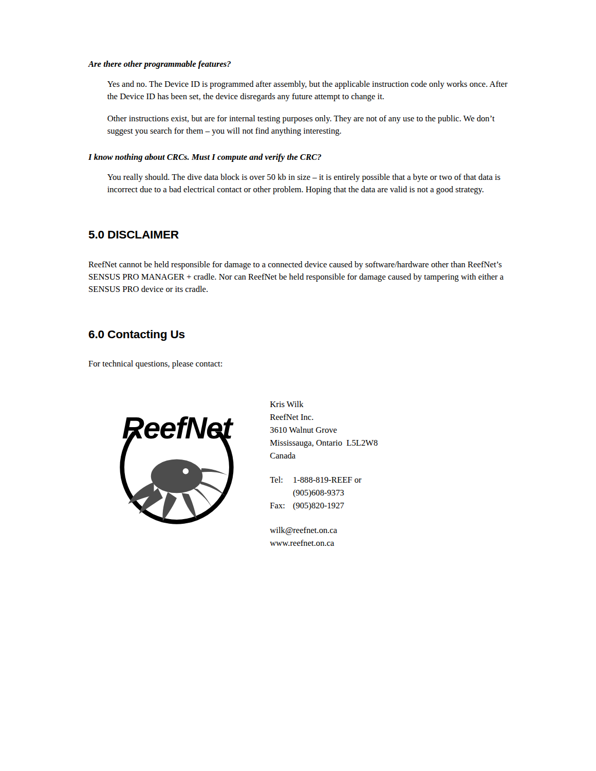Are there other programmable features?
Yes and no. The Device ID is programmed after assembly, but the applicable instruction code only works once. After the Device ID has been set, the device disregards any future attempt to change it.
Other instructions exist, but are for internal testing purposes only. They are not of any use to the public. We don’t suggest you search for them – you will not find anything interesting.
I know nothing about CRCs. Must I compute and verify the CRC?
You really should. The dive data block is over 50 kb in size – it is entirely possible that a byte or two of that data is incorrect due to a bad electrical contact or other problem. Hoping that the data are valid is not a good strategy.
5.0 DISCLAIMER
ReefNet cannot be held responsible for damage to a connected device caused by software/hardware other than ReefNet’s SENSUS PRO MANAGER + cradle. Nor can ReefNet be held responsible for damage caused by tampering with either a SENSUS PRO device or its cradle.
6.0 Contacting Us
For technical questions, please contact:
ReefNet
Kris Wilk
ReefNet Inc.
3610 Walnut Grove
Mississauga, Ontario L5L2W8
Canada
| Tel: | 1-888-819-REEF or |
| | (905)608-9373 |
| Fax: | (905)820-1927 |
wilk@reefnet.on.ca
www.reefnet.on.ca